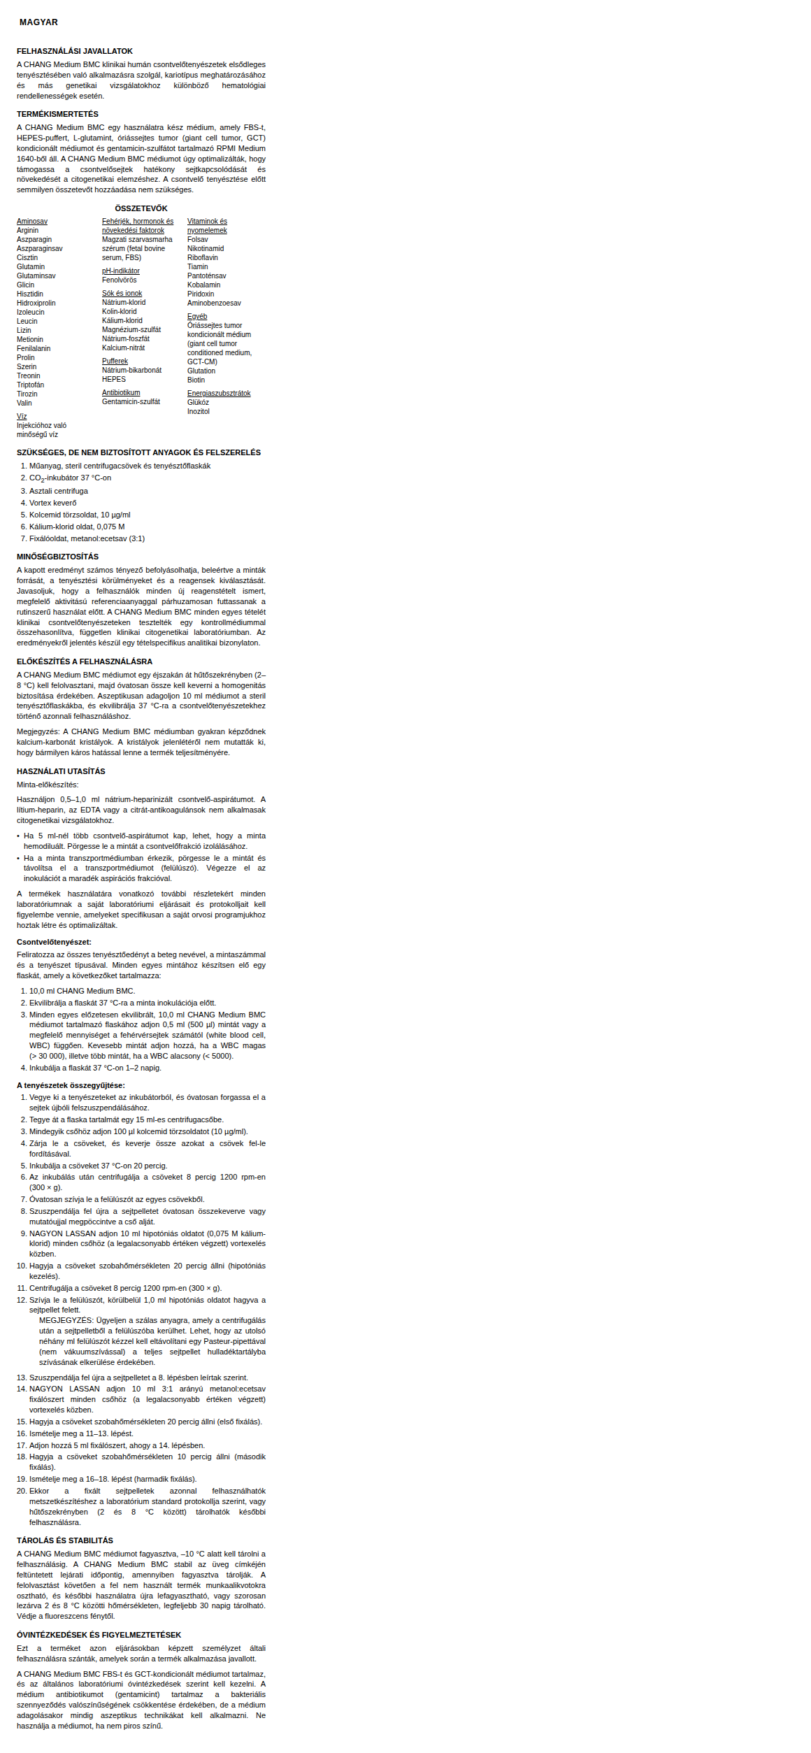MAGYAR
Felhasználási javallatok
A CHANG Medium BMC klinikai humán csontvelőtenyészetek elsődleges tenyésztésében való alkalmazásra szolgál, kariotípus meghatározásához és más genetikai vizsgálatokhoz különböző hematológiai rendellenességek esetén.
Termékismertetés
A CHANG Medium BMC egy használatra kész médium, amely FBS-t, HEPES-puffert, L-glutamint, óriássejtes tumor (giant cell tumor, GCT) kondicionált médiumot és gentamicin-szulfátot tartalmazó RPMI Medium 1640-ből áll. A CHANG Medium BMC médiumot úgy optimalizálták, hogy támogassa a csontvelősejtek hatékony sejtkapcsolódását és növekedését a citogenetikai elemzéshez. A csontvelő tenyésztése előtt semmilyen összetevőt hozzáadása nem szükséges.
Összetevők
Aminosav Arginin Aszparagin Aszparaginsav Cisztin Glutamin Glutaminsav Glicin Hisztidin Hidroxiprolin Izoleucin Leucin Lizin Metionin Fenilalanin Prolin Szerin Treonin Triptofán Tirozin Valin Víz Injekcióhoz való minőségű víz
Fehérjék, hormonok és növekedési faktorok Magzati szarvasmarha szérum (fetal bovine serum, FBS) pH-indikátor Fenolvörös Sók és ionok Nátrium-klorid Kolin-klorid Kálium-klorid Magnézium-szulfát Nátrium-foszfát Kalcium-nitrát Pufferek Nátrium-bikarbonát HEPES Antibiotikum Gentamicin-szulfát
Vitaminok és nyomelemek Folsav Nikotinamid Riboflavin Tiamin Pantoténsav Kobalamin Piridoxin Aminobenzoesav Egyéb Óriássejtes tumor kondicionált médium (giant cell tumor conditioned medium, GCT-CM) Glutation Biotin Energiaszubsztrátok Glükóz Inozitol
Szükséges, de nem biztosított anyagok és felszerelés
Műanyag, steril centrifugacsövek és tenyésztőflaskák
CO2-inkubátor 37 °C-on
Asztali centrifuga
Vortex keverő
Kolcemid törzsoldat, 10 µg/ml
Kálium-klorid oldat, 0,075 M
Fixálóoldat, metanol:ecetsav (3:1)
Minőségbiztosítás
A kapott eredményt számos tényező befolyásolhatja, beleértve a minták forrását, a tenyésztési körülményeket és a reagensek kiválasztását. Javasoljuk, hogy a felhasználók minden új reagenstételt ismert, megfelelő aktivitású referenciaanyaggal párhuzamosan futtassanak a rutinszerű használat előtt. A CHANG Medium BMC minden egyes tételét klinikai csontvelőtenyészeteken tesztelték egy kontrollmédiummal összehasonlítva, független klinikai citogenetikai laboratóriumban. Az eredményekről jelentés készül egy tételspecifikus analitikai bizonylaton.
Előkészítés a felhasználásra
A CHANG Medium BMC médiumot egy éjszakán át hűtőszekrényben (2–8 °C) kell felolvasztani, majd óvatosan össze kell keverni a homogenitás biztosítása érdekében. Aszeptikusan adagoljon 10 ml médiumot a steril tenyésztőflaskákba, és ekvilibrálja 37 °C-ra a csontvelőtenyészetekhez történő azonnali felhasználáshoz.
Megjegyzés: A CHANG Medium BMC médiumban gyakran képződnek kalcium-karbonát kristályok. A kristályok jelenlétéről nem mutatták ki, hogy bármilyen káros hatással lenne a termék teljesítményére.
Használati utasítás
Minta-előkészítés:
Használjon 0,5–1,0 ml nátrium-heparinizált csontvelő-aspirátumot. A lítium-heparin, az EDTA vagy a citrát-antikoagulánsok nem alkalmasak citogenetikai vizsgálatokhoz.
Ha 5 ml-nél több csontvelő-aspirátumot kap, lehet, hogy a minta hemodiluált. Pörgesse le a mintát a csontvelőfrakció izolálásához.
Ha a minta transzportmédiumban érkezik, pörgesse le a mintát és távolítsa el a transzportmédiumot (felülúszó). Végezze el az inokulációt a maradék aspirációs frakcióval.
A termékek használatára vonatkozó további részletekért minden laboratóriumnak a saját laboratóriumi eljárásait és protokolljait kell figyelembe vennie, amelyeket specifikusan a saját orvosi programjukhoz hoztak létre és optimalizáltak.
Csontvelőtenyészet:
Feliratozza az összes tenyésztőedényt a beteg nevével, a mintaszámmal és a tenyészet típusával. Minden egyes mintához készítsen elő egy flaskát, amely a következőket tartalmazza:
10,0 ml CHANG Medium BMC.
Ekvilibrálja a flaskát 37 °C-ra a minta inokulációja előtt.
Minden egyes előzetesen ekvilibrált, 10,0 ml CHANG Medium BMC médiumot tartalmazó flaskához adjon 0,5 ml (500 µl) mintát vagy a megfelelő mennyiséget a fehérvérsejtek számától (white blood cell, WBC) függően. Kevesebb mintát adjon hozzá, ha a WBC magas (> 30 000), illetve több mintát, ha a WBC alacsony (< 5000).
Inkubálja a flaskát 37 °C-on 1–2 napig.
A tenyészetek összegyűjtése:
Vegye ki a tenyészeteket az inkubátorból, és óvatosan forgassa el a sejtek újbóli felszuszpendálásához.
Tegye át a flaska tartalmát egy 15 ml-es centrifugacsőbe.
Mindegyik csőhöz adjon 100 µl kolcemid törzsoldatot (10 µg/ml).
Zárja le a csöveket, és keverje össze azokat a csövek fel-le fordításával.
Inkubálja a csöveket 37 °C-on 20 percig.
Az inkubálás után centrifugálja a csöveket 8 percig 1200 rpm-en (300 × g).
Óvatosan szívja le a felülúszót az egyes csövekből.
Szuszpendálja fel újra a sejtpelletet óvatosan összekeverve vagy mutatóujjal megpöccintve a cső alját.
NAGYON LASSAN adjon 10 ml hipotóniás oldatot (0,075 M kálium-klorid) minden csőhöz (a legalacsonyabb értéken végzett) vortexelés közben.
Hagyja a csöveket szobahőmérsékleten 20 percig állni (hipotóniás kezelés).
Centrifugálja a csöveket 8 percig 1200 rpm-en (300 × g).
Szívja le a felülúszót, körülbelül 1,0 ml hipotóniás oldatot hagyva a sejtpellet felett.
MEGJEGYZÉS: Ügyeljen a szálas anyagra, amely a centrifugálás után a sejtpelletből a felülúszóba kerülhet. Lehet, hogy az utolsó néhány ml felülúszót kézzel kell eltávolítani egy Pasteur-pipettával (nem vákuumszívással) a teljes sejtpellet hulladéktartályba szívásának elkerülése érdekében.
Szuszpendálja fel újra a sejtpelletet a 8. lépésben leírtak szerint.
NAGYON LASSAN adjon 10 ml 3:1 arányú metanol:ecetsav fixálószert minden csőhöz (a legalacsonyabb értéken végzett) vortexelés közben.
Hagyja a csöveket szobahőmérsékleten 20 percig állni (első fixálás).
Ismételje meg a 11–13. lépést.
Adjon hozzá 5 ml fixálószert, ahogy a 14. lépésben.
Hagyja a csöveket szobahőmérsékleten 10 percig állni (második fixálás).
Ismételje meg a 16–18. lépést (harmadik fixálás).
Ekkor a fixált sejtpelletek azonnal felhasználhatók metszetkészítéshez a laboratórium standard protokollja szerint, vagy hűtőszekrényben (2 és 8 °C között) tárolhatók későbbi felhasználásra.
Tárolás és stabilitás
A CHANG Medium BMC médiumot fagyasztva, –10 °C alatt kell tárolni a felhasználásig. A CHANG Medium BMC stabil az üveg címkéjén feltüntetett lejárati időpontig, amennyiben fagyasztva tárolják. A felolvasztást követően a fel nem használt termék munkaalikvotokra osztható, és későbbi használatra újra lefagyasztható, vagy szorosan lezárva 2 és 8 °C közötti hőmérsékleten, legfeljebb 30 napig tárolható. Védje a fluoreszcens fénytől.
Óvintézkedések és figyelmeztetések
Ezt a terméket azon eljárásokban képzett személyzet általi felhasználásra szánták, amelyek során a termék alkalmazása javallott.
A CHANG Medium BMC FBS-t és GCT-kondicionált médiumot tartalmaz, és az általános laboratóriumi óvintézkedések szerint kell kezelni. A médium antibiotikumot (gentamicint) tartalmaz a bakteriális szennyeződés valószínűségének csökkentése érdekében, de a médium adagolásakor mindig aszeptikus technikákat kell alkalmazni. Ne használja a médiumot, ha nem piros színű.